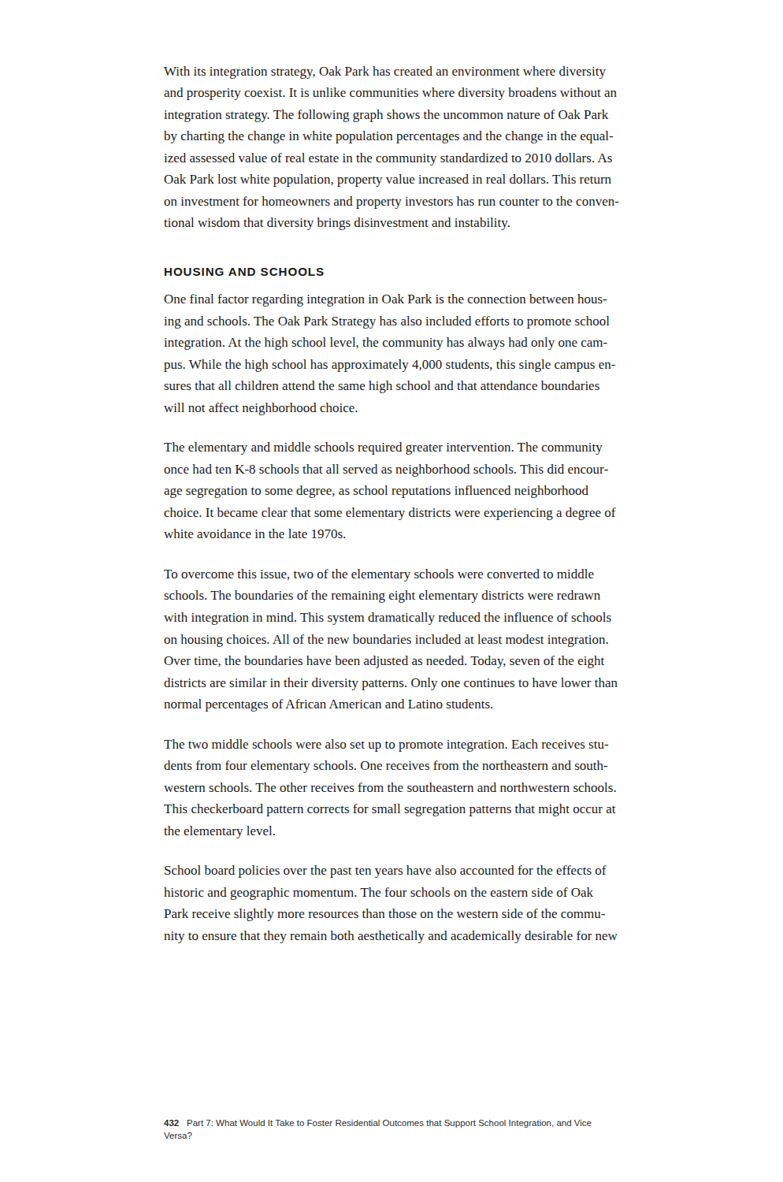With its integration strategy, Oak Park has created an environment where diversity and prosperity coexist. It is unlike communities where diversity broadens without an integration strategy. The following graph shows the uncommon nature of Oak Park by charting the change in white population percentages and the change in the equalized assessed value of real estate in the community standardized to 2010 dollars. As Oak Park lost white population, property value increased in real dollars. This return on investment for homeowners and property investors has run counter to the conventional wisdom that diversity brings disinvestment and instability.
Housing and Schools
One final factor regarding integration in Oak Park is the connection between housing and schools. The Oak Park Strategy has also included efforts to promote school integration. At the high school level, the community has always had only one campus. While the high school has approximately 4,000 students, this single campus ensures that all children attend the same high school and that attendance boundaries will not affect neighborhood choice.
The elementary and middle schools required greater intervention. The community once had ten K-8 schools that all served as neighborhood schools. This did encourage segregation to some degree, as school reputations influenced neighborhood choice. It became clear that some elementary districts were experiencing a degree of white avoidance in the late 1970s.
To overcome this issue, two of the elementary schools were converted to middle schools. The boundaries of the remaining eight elementary districts were redrawn with integration in mind. This system dramatically reduced the influence of schools on housing choices. All of the new boundaries included at least modest integration. Over time, the boundaries have been adjusted as needed. Today, seven of the eight districts are similar in their diversity patterns. Only one continues to have lower than normal percentages of African American and Latino students.
The two middle schools were also set up to promote integration. Each receives students from four elementary schools. One receives from the northeastern and southwestern schools. The other receives from the southeastern and northwestern schools. This checkerboard pattern corrects for small segregation patterns that might occur at the elementary level.
School board policies over the past ten years have also accounted for the effects of historic and geographic momentum. The four schools on the eastern side of Oak Park receive slightly more resources than those on the western side of the community to ensure that they remain both aesthetically and academically desirable for new
432 Part 7: What Would It Take to Foster Residential Outcomes that Support School Integration, and Vice Versa?